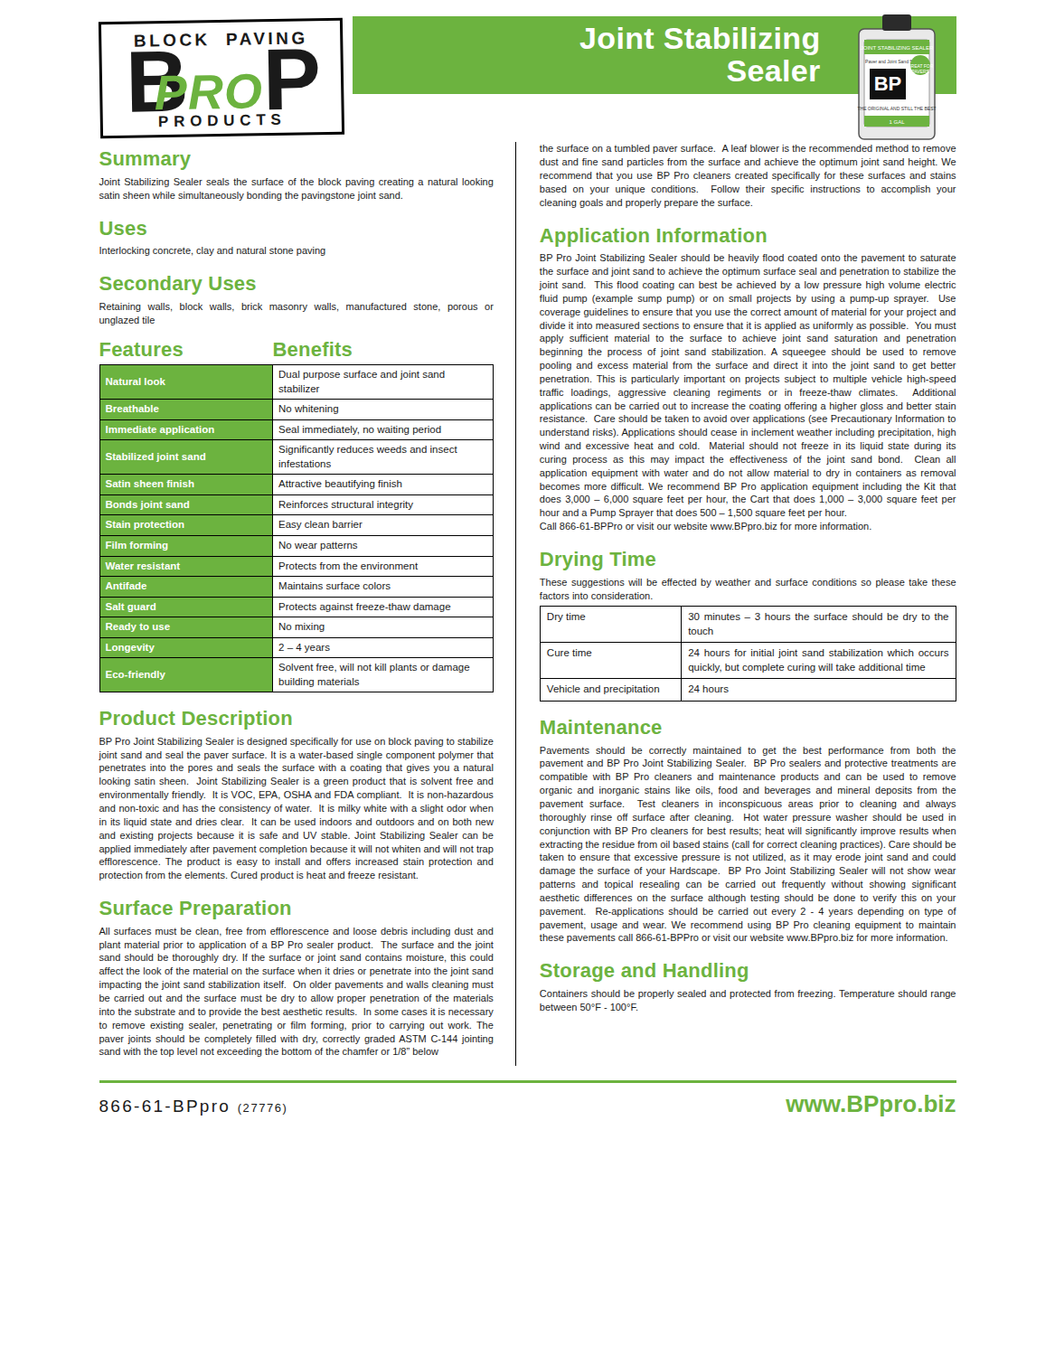BLOCK PAVING
BPRO P
PRODUCTS
Joint Stabilizing
Sealer
JOINT STABILIZING SEALER Paver and Joint Sand Stabilizer BP GREAT FOR PAVERS THE ORIGINAL AND STILL THE BEST 1 GAL
Summary
Joint Stabilizing Sealer seals the surface of the block paving creating a natural looking satin sheen while simultaneously bonding the pavingstone joint sand.
Uses
Interlocking concrete, clay and natural stone paving
Secondary Uses
Retaining walls, block walls, brick masonry walls, manufactured stone, porous or unglazed tile
Features
Benefits
| Natural look | Dual purpose surface and joint sand stabilizer |
| Breathable | No whitening |
| Immediate application | Seal immediately, no waiting period |
| Stabilized joint sand | Significantly reduces weeds and insect infestations |
| Satin sheen finish | Attractive beautifying finish |
| Bonds joint sand | Reinforces structural integrity |
| Stain protection | Easy clean barrier |
| Film forming | No wear patterns |
| Water resistant | Protects from the environment |
| Antifade | Maintains surface colors |
| Salt guard | Protects against freeze-thaw damage |
| Ready to use | No mixing |
| Longevity | 2 – 4 years |
| Eco-friendly | Solvent free, will not kill plants or damage building materials |
Product Description
BP Pro Joint Stabilizing Sealer is designed specifically for use on block paving to stabilize joint sand and seal the paver surface. It is a water-based single component polymer that penetrates into the pores and seals the surface with a coating that gives you a natural looking satin sheen. Joint Stabilizing Sealer is a green product that is solvent free and environmentally friendly. It is VOC, EPA, OSHA and FDA compliant. It is non-hazardous and non-toxic and has the consistency of water. It is milky white with a slight odor when in its liquid state and dries clear. It can be used indoors and outdoors and on both new and existing projects because it is safe and UV stable. Joint Stabilizing Sealer can be applied immediately after pavement completion because it will not whiten and will not trap efflorescence. The product is easy to install and offers increased stain protection and protection from the elements. Cured product is heat and freeze resistant.
Surface Preparation
All surfaces must be clean, free from efflorescence and loose debris including dust and plant material prior to application of a BP Pro sealer product. The surface and the joint sand should be thoroughly dry. If the surface or joint sand contains moisture, this could affect the look of the material on the surface when it dries or penetrate into the joint sand impacting the joint sand stabilization itself. On older pavements and walls cleaning must be carried out and the surface must be dry to allow proper penetration of the materials into the substrate and to provide the best aesthetic results. In some cases it is necessary to remove existing sealer, penetrating or film forming, prior to carrying out work. The paver joints should be completely filled with dry, correctly graded ASTM C-144 jointing sand with the top level not exceeding the bottom of the chamfer or 1/8” below
the surface on a tumbled paver surface. A leaf blower is the recommended method to remove dust and fine sand particles from the surface and achieve the optimum joint sand height. We recommend that you use BP Pro cleaners created specifically for these surfaces and stains based on your unique conditions. Follow their specific instructions to accomplish your cleaning goals and properly prepare the surface.
Application Information
BP Pro Joint Stabilizing Sealer should be heavily flood coated onto the pavement to saturate the surface and joint sand to achieve the optimum surface seal and penetration to stabilize the joint sand. This flood coating can best be achieved by a low pressure high volume electric fluid pump (example sump pump) or on small projects by using a pump-up sprayer. Use coverage guidelines to ensure that you use the correct amount of material for your project and divide it into measured sections to ensure that it is applied as uniformly as possible. You must apply sufficient material to the surface to achieve joint sand saturation and penetration beginning the process of joint sand stabilization. A squeegee should be used to remove pooling and excess material from the surface and direct it into the joint sand to get better penetration. This is particularly important on projects subject to multiple vehicle high-speed traffic loadings, aggressive cleaning regiments or in freeze-thaw climates. Additional applications can be carried out to increase the coating offering a higher gloss and better stain resistance. Care should be taken to avoid over applications (see Precautionary Information to understand risks). Applications should cease in inclement weather including precipitation, high wind and excessive heat and cold. Material should not freeze in its liquid state during its curing process as this may impact the effectiveness of the joint sand bond. Clean all application equipment with water and do not allow material to dry in containers as removal becomes more difficult. We recommend BP Pro application equipment including the Kit that does 3,000 – 6,000 square feet per hour, the Cart that does 1,000 – 3,000 square feet per hour and a Pump Sprayer that does 500 – 1,500 square feet per hour.
Call 866-61-BPPro or visit our website www.BPpro.biz for more information.
Drying Time
These suggestions will be effected by weather and surface conditions so please take these factors into consideration.
| Dry time | 30 minutes – 3 hours the surface should be dry to the touch |
| Cure time | 24 hours for initial joint sand stabilization which occurs quickly, but complete curing will take additional time |
| Vehicle and precipitation | 24 hours |
Maintenance
Pavements should be correctly maintained to get the best performance from both the pavement and BP Pro Joint Stabilizing Sealer. BP Pro sealers and protective treatments are compatible with BP Pro cleaners and maintenance products and can be used to remove organic and inorganic stains like oils, food and beverages and mineral deposits from the pavement surface. Test cleaners in inconspicuous areas prior to cleaning and always thoroughly rinse off surface after cleaning. Hot water pressure washer should be used in conjunction with BP Pro cleaners for best results; heat will significantly improve results when extracting the residue from oil based stains (call for correct cleaning practices). Care should be taken to ensure that excessive pressure is not utilized, as it may erode joint sand and could damage the surface of your Hardscape. BP Pro Joint Stabilizing Sealer will not show wear patterns and topical resealing can be carried out frequently without showing significant aesthetic differences on the surface although testing should be done to verify this on your pavement. Re-applications should be carried out every 2 - 4 years depending on type of pavement, usage and wear. We recommend using BP Pro cleaning equipment to maintain these pavements call 866-61-BPPro or visit our website www.BPpro.biz for more information.
Storage and Handling
Containers should be properly sealed and protected from freezing. Temperature should range between 50°F - 100°F.
866-61-BPpro (27776)
www.BPpro.biz